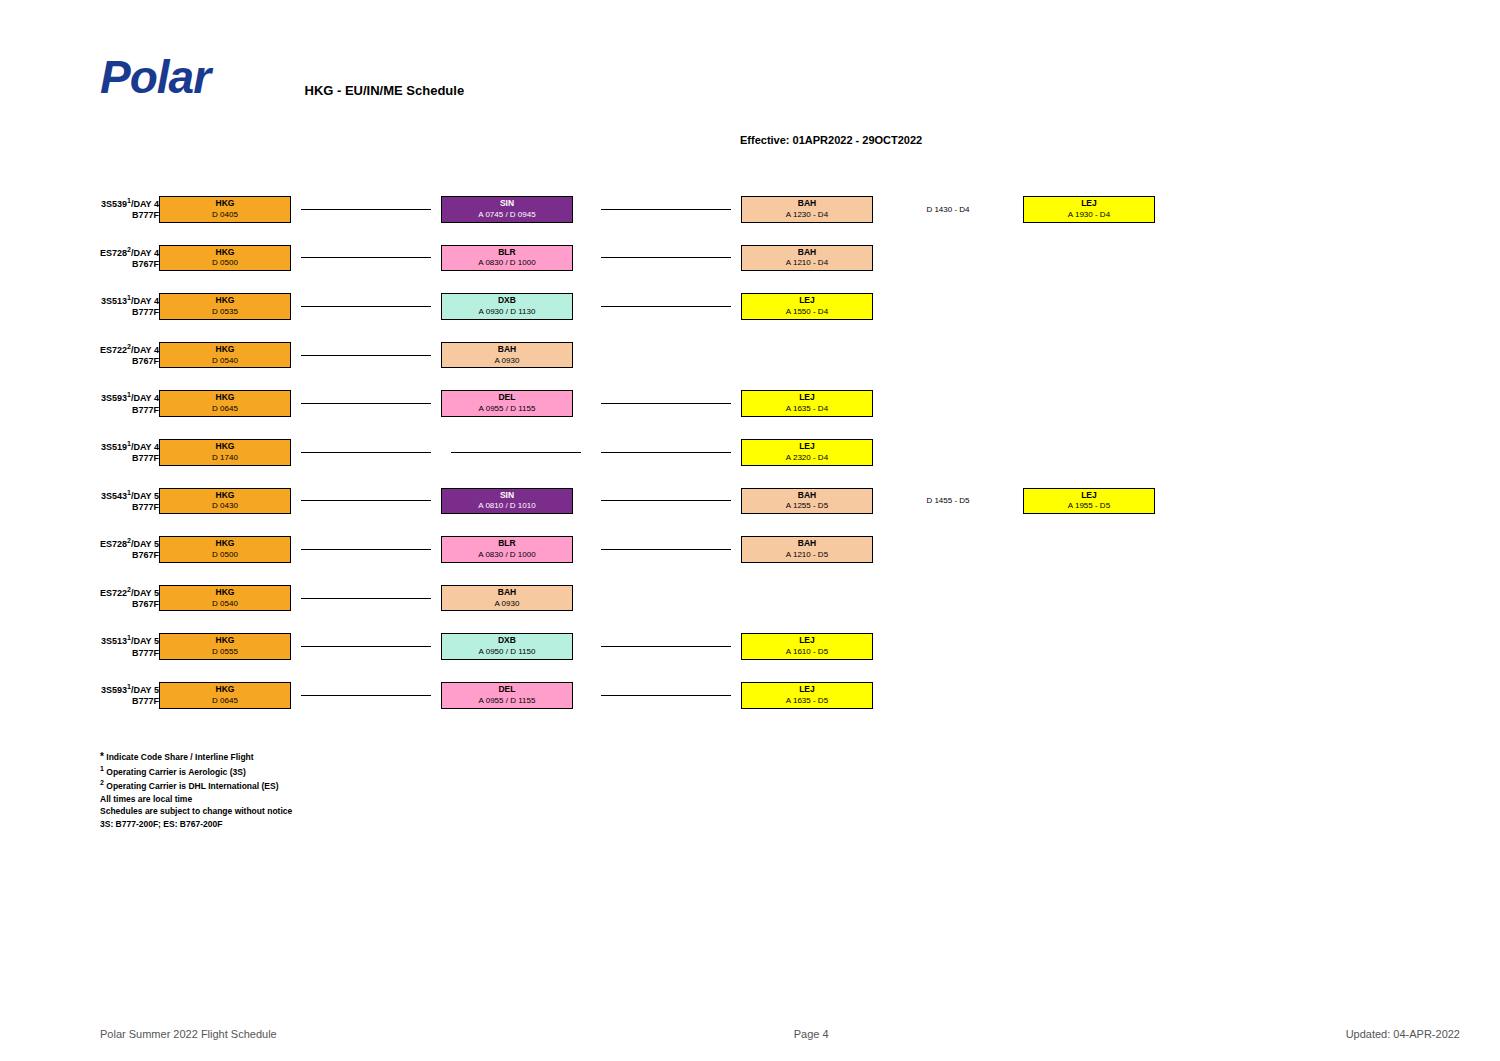Polar
HKG - EU/IN/ME Schedule
Effective: 01APR2022 - 29OCT2022
| 3S539 1 /DAY 4 B777F | HKG D 0405 | | SIN A 0745 / D 0945 | | BAH A 1230 - D4 | D 1430 - D4 | LEJ A 1930 - D4 |
| ES728 2 /DAY 4 B767F | HKG D 0500 | | BLR A 0830 / D 1000 | | BAH A 1210 - D4 | | |
| 3S513 1 /DAY 4 B777F | HKG D 0535 | | DXB A 0930 / D 1130 | | LEJ A 1550 - D4 | | |
| ES722 2 /DAY 4 B767F | HKG D 0540 | | BAH A 0930 | | | | |
| 3S593 1 /DAY 4 B777F | HKG D 0645 | | DEL A 0955 / D 1155 | | LEJ A 1635 - D4 | | |
| 3S519 1 /DAY 4 B777F | HKG D 1740 | | | | LEJ A 2320 - D4 | | |
| 3S543 1 /DAY 5 B777F | HKG D 0430 | | SIN A 0810 / D 1010 | | BAH A 1255 - D5 | D 1455 - D5 | LEJ A 1955 - D5 |
| ES728 2 /DAY 5 B767F | HKG D 0500 | | BLR A 0830 / D 1000 | | BAH A 1210 - D5 | | |
| ES722 2 /DAY 5 B767F | HKG D 0540 | | BAH A 0930 | | | | |
| 3S513 1 /DAY 5 B777F | HKG D 0555 | | DXB A 0950 / D 1150 | | LEJ A 1610 - D5 | | |
| 3S593 1 /DAY 5 B777F | HKG D 0645 | | DEL A 0955 / D 1155 | | LEJ A 1635 - D5 | | |
* Indicate Code Share / Interline Flight
1 Operating Carrier is Aerologic (3S)
2 Operating Carrier is DHL International (ES)
All times are local time
Schedules are subject to change without notice
3S: B777-200F; ES: B767-200F
Polar Summer 2022 Flight Schedule Updated: 04-APR-2022
Page 4